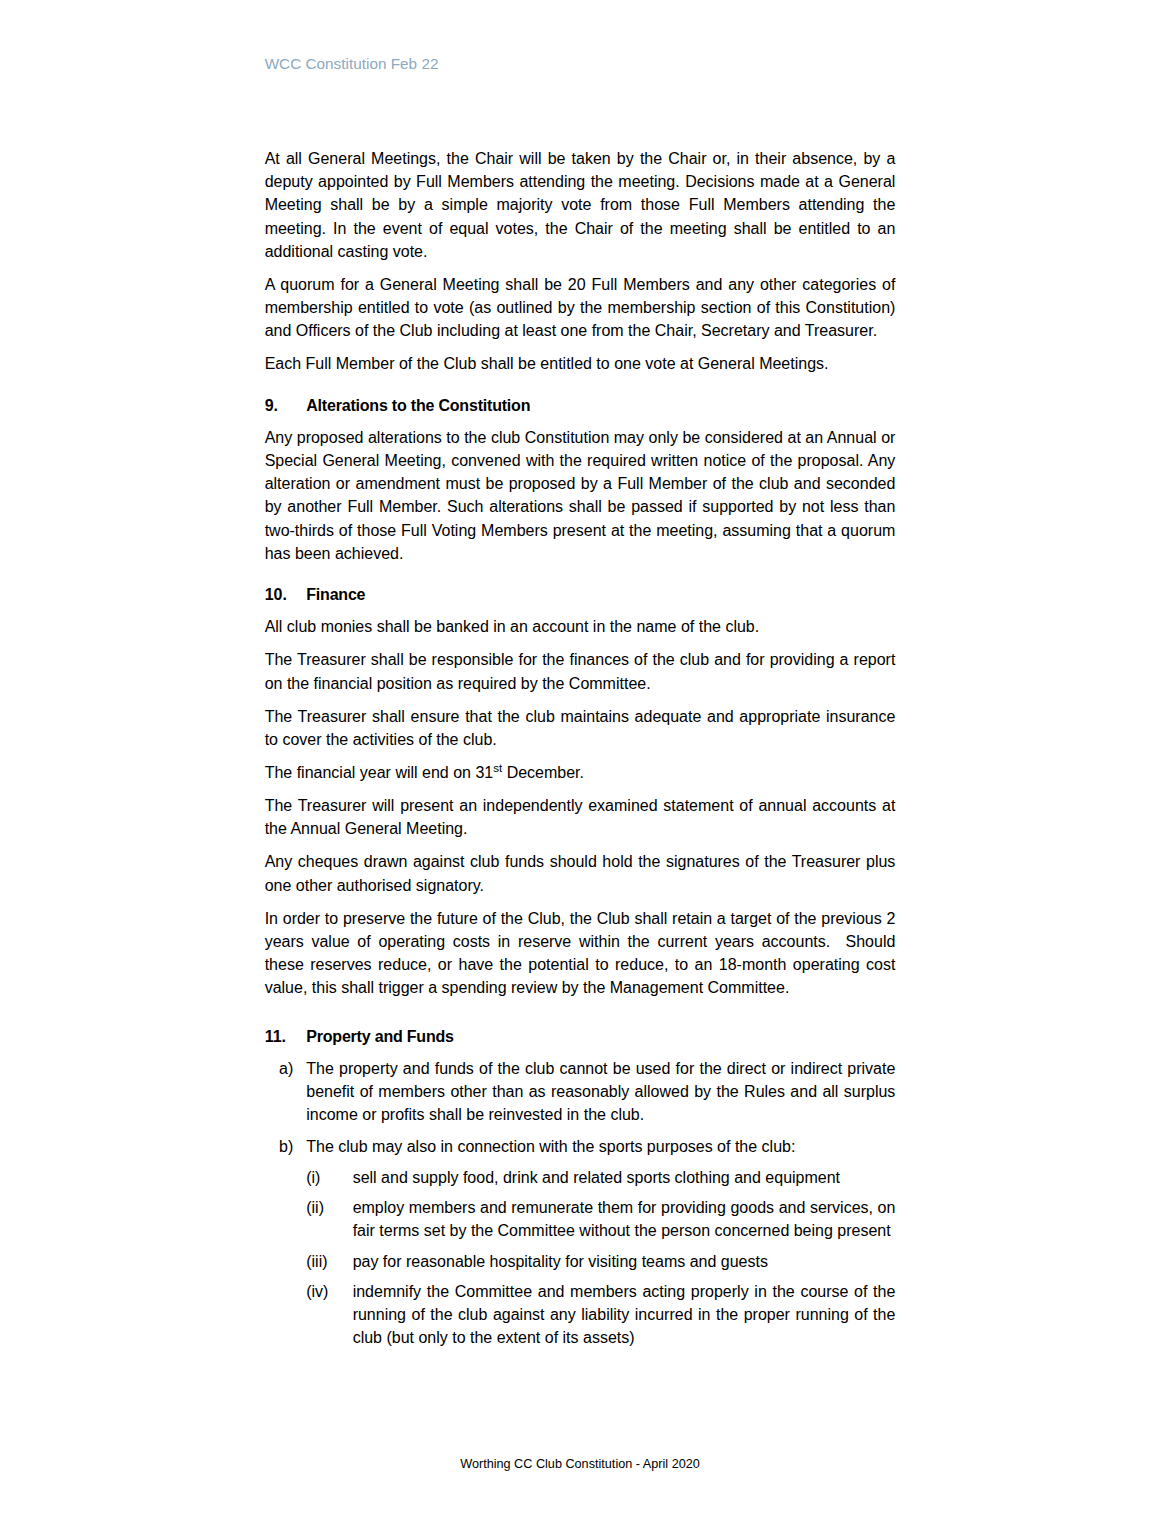WCC Constitution Feb 22
At all General Meetings, the Chair will be taken by the Chair or, in their absence, by a deputy appointed by Full Members attending the meeting. Decisions made at a General Meeting shall be by a simple majority vote from those Full Members attending the meeting. In the event of equal votes, the Chair of the meeting shall be entitled to an additional casting vote.
A quorum for a General Meeting shall be 20 Full Members and any other categories of membership entitled to vote (as outlined by the membership section of this Constitution) and Officers of the Club including at least one from the Chair, Secretary and Treasurer.
Each Full Member of the Club shall be entitled to one vote at General Meetings.
9. Alterations to the Constitution
Any proposed alterations to the club Constitution may only be considered at an Annual or Special General Meeting, convened with the required written notice of the proposal. Any alteration or amendment must be proposed by a Full Member of the club and seconded by another Full Member. Such alterations shall be passed if supported by not less than two-thirds of those Full Voting Members present at the meeting, assuming that a quorum has been achieved.
10. Finance
All club monies shall be banked in an account in the name of the club.
The Treasurer shall be responsible for the finances of the club and for providing a report on the financial position as required by the Committee.
The Treasurer shall ensure that the club maintains adequate and appropriate insurance to cover the activities of the club.
The financial year will end on 31st December.
The Treasurer will present an independently examined statement of annual accounts at the Annual General Meeting.
Any cheques drawn against club funds should hold the signatures of the Treasurer plus one other authorised signatory.
In order to preserve the future of the Club, the Club shall retain a target of the previous 2 years value of operating costs in reserve within the current years accounts. Should these reserves reduce, or have the potential to reduce, to an 18-month operating cost value, this shall trigger a spending review by the Management Committee.
11. Property and Funds
a) The property and funds of the club cannot be used for the direct or indirect private benefit of members other than as reasonably allowed by the Rules and all surplus income or profits shall be reinvested in the club.
b) The club may also in connection with the sports purposes of the club:
(i) sell and supply food, drink and related sports clothing and equipment
(ii) employ members and remunerate them for providing goods and services, on fair terms set by the Committee without the person concerned being present
(iii) pay for reasonable hospitality for visiting teams and guests
(iv) indemnify the Committee and members acting properly in the course of the running of the club against any liability incurred in the proper running of the club (but only to the extent of its assets)
Worthing CC Club Constitution - April 2020